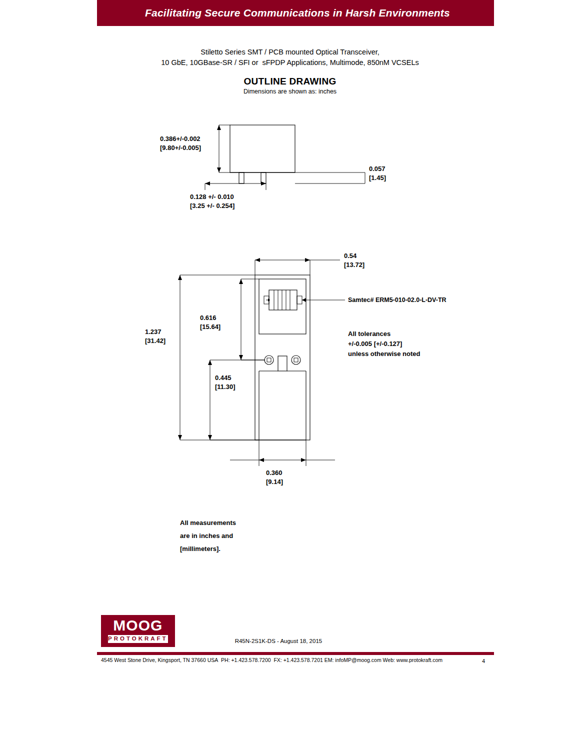Facilitating Secure Communications in Harsh Environments
Stiletto Series SMT / PCB mounted Optical Transceiver,
10 GbE, 10GBase-SR / SFI or sFPDP Applications, Multimode, 850nM VCSELs
OUTLINE DRAWING
Dimensions are shown as: inches
0.386+/-0.002 [9.80+/-0.005] 0.057 [1.45] 0.128 +/- 0.010 [3.25 +/- 0.254] 0.54 [13.72] Samtec# ERM5-010-02.0-L-DV-TR All tolerances +/-0.005 [+/-0.127] unless otherwise noted 0.616 [15.64] 1.237 [31.42] 0.445 [11.30] 0.360 [9.14] All measurements are in inches and [millimeters].
MOOG PROTOKRAFT
R45N-2S1K-DS - August 18, 2015
4545 West Stone Drive, Kingsport, TN 37660 USA PH: +1.423.578.7200 FX: +1.423.578.7201 EM: infoMP@moog.com Web: www.protokraft.com 4